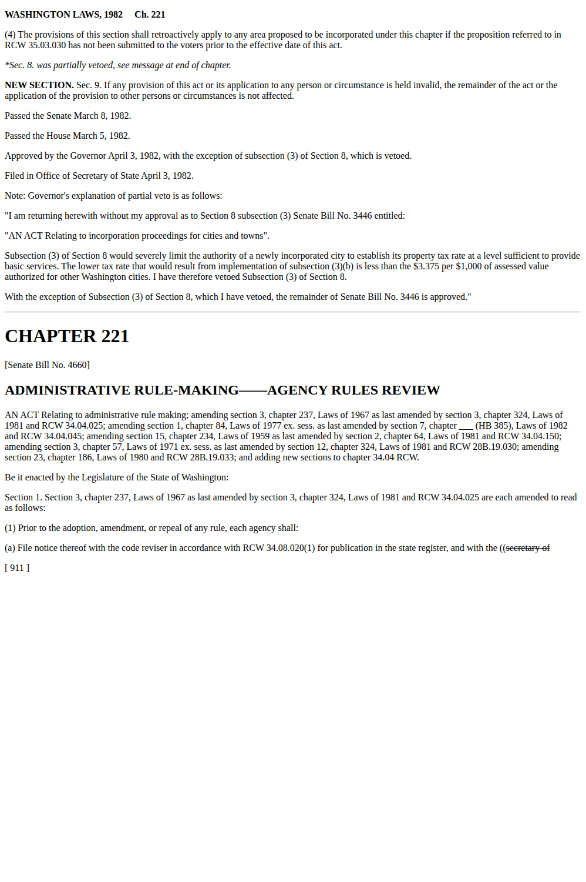WASHINGTON LAWS, 1982 Ch. 221
(4) The provisions of this section shall retroactively apply to any area proposed to be incorporated under this chapter if the proposition referred to in RCW 35.03.030 has not been submitted to the voters prior to the effective date of this act.
*Sec. 8. was partially vetoed, see message at end of chapter.
NEW SECTION. Sec. 9. If any provision of this act or its application to any person or circumstance is held invalid, the remainder of the act or the application of the provision to other persons or circumstances is not affected.
Passed the Senate March 8, 1982.
Passed the House March 5, 1982.
Approved by the Governor April 3, 1982, with the exception of subsection (3) of Section 8, which is vetoed.
Filed in Office of Secretary of State April 3, 1982.
Note: Governor's explanation of partial veto is as follows:
"I am returning herewith without my approval as to Section 8 subsection (3) Senate Bill No. 3446 entitled:
"AN ACT Relating to incorporation proceedings for cities and towns".
Subsection (3) of Section 8 would severely limit the authority of a newly incorporated city to establish its property tax rate at a level sufficient to provide basic services. The lower tax rate that would result from implementation of subsection (3)(b) is less than the $3.375 per $1,000 of assessed value authorized for other Washington cities. I have therefore vetoed Subsection (3) of Section 8.
With the exception of Subsection (3) of Section 8, which I have vetoed, the remainder of Senate Bill No. 3446 is approved."
CHAPTER 221
[Senate Bill No. 4660]
ADMINISTRATIVE RULE-MAKING——AGENCY RULES REVIEW
AN ACT Relating to administrative rule making; amending section 3, chapter 237, Laws of 1967 as last amended by section 3, chapter 324, Laws of 1981 and RCW 34.04.025; amending section 1, chapter 84, Laws of 1977 ex. sess. as last amended by section 7, chapter ___ (HB 385), Laws of 1982 and RCW 34.04.045; amending section 15, chapter 234, Laws of 1959 as last amended by section 2, chapter 64, Laws of 1981 and RCW 34.04.150; amending section 3, chapter 57, Laws of 1971 ex. sess. as last amended by section 12, chapter 324, Laws of 1981 and RCW 28B.19.030; amending section 23, chapter 186, Laws of 1980 and RCW 28B.19.033; and adding new sections to chapter 34.04 RCW.
Be it enacted by the Legislature of the State of Washington:
Section 1. Section 3, chapter 237, Laws of 1967 as last amended by section 3, chapter 324, Laws of 1981 and RCW 34.04.025 are each amended to read as follows:
(1) Prior to the adoption, amendment, or repeal of any rule, each agency shall:
(a) File notice thereof with the code reviser in accordance with RCW 34.08.020(1) for publication in the state register, and with the ((secretary of
[ 911 ]